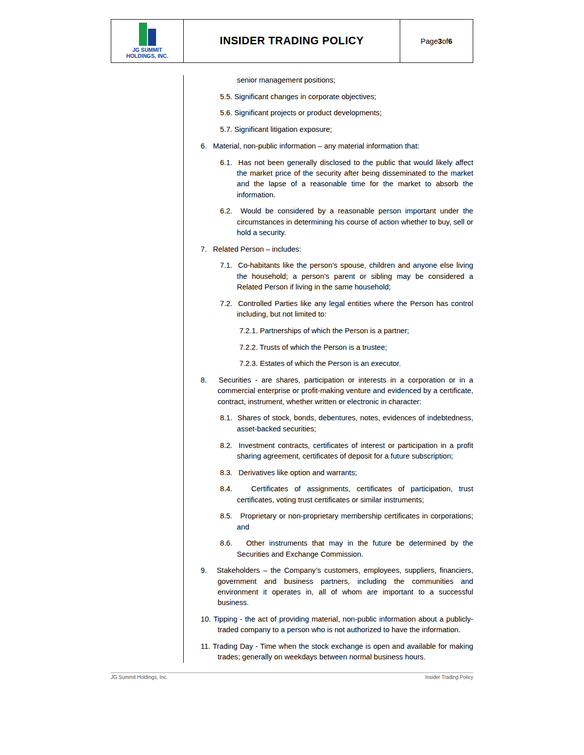JG SUMMIT
HOLDINGS, INC.
INSIDER TRADING POLICY
Page 3 of 6
senior management positions;
5.5. Significant changes in corporate objectives;
5.6. Significant projects or product developments;
5.7. Significant litigation exposure;
6. Material, non-public information – any material information that:
6.1. Has not been generally disclosed to the public that would likely affect the market price of the security after being disseminated to the market and the lapse of a reasonable time for the market to absorb the information.
6.2. Would be considered by a reasonable person important under the circumstances in determining his course of action whether to buy, sell or hold a security.
7. Related Person – includes:
7.1. Co-habitants like the person’s spouse, children and anyone else living the household; a person’s parent or sibling may be considered a Related Person if living in the same household;
7.2. Controlled Parties like any legal entities where the Person has control including, but not limited to:
7.2.1. Partnerships of which the Person is a partner;
7.2.2. Trusts of which the Person is a trustee;
7.2.3. Estates of which the Person is an executor.
8. Securities - are shares, participation or interests in a corporation or in a commercial enterprise or profit-making venture and evidenced by a certificate, contract, instrument, whether written or electronic in character:
8.1. Shares of stock, bonds, debentures, notes, evidences of indebtedness, asset-backed securities;
8.2. Investment contracts, certificates of interest or participation in a profit sharing agreement, certificates of deposit for a future subscription;
8.3. Derivatives like option and warrants;
8.4. Certificates of assignments, certificates of participation, trust certificates, voting trust certificates or similar instruments;
8.5. Proprietary or non-proprietary membership certificates in corporations; and
8.6. Other instruments that may in the future be determined by the Securities and Exchange Commission.
9. Stakeholders – the Company’s customers, employees, suppliers, financiers, government and business partners, including the communities and environment it operates in, all of whom are important to a successful business.
10. Tipping - the act of providing material, non-public information about a publicly-traded company to a person who is not authorized to have the information.
11. Trading Day - Time when the stock exchange is open and available for making trades; generally on weekdays between normal business hours.
JG Summit Holdings, Inc. Insider Trading Policy